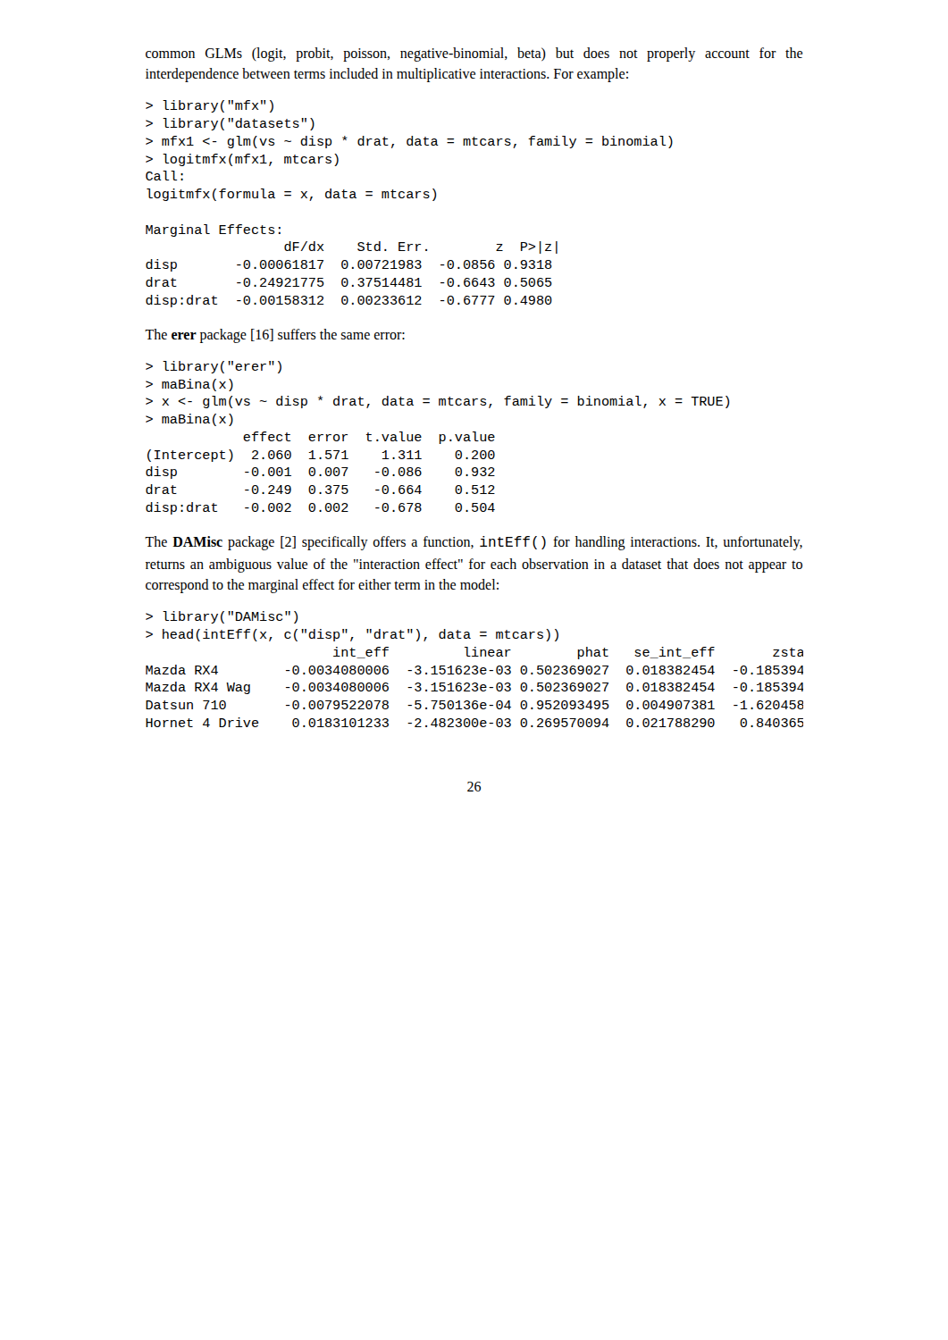common GLMs (logit, probit, poisson, negative-binomial, beta) but does not properly account for the interdependence between terms included in multiplicative interactions. For example:
> library("mfx")
> library("datasets")
> mfx1 <- glm(vs ~ disp * drat, data = mtcars, family = binomial)
> logitmfx(mfx1, mtcars)
Call:
logitmfx(formula = x, data = mtcars)

Marginal Effects:
                 dF/dx    Std. Err.        z  P>|z|
disp       -0.00061817  0.00721983  -0.0856 0.9318
drat       -0.24921775  0.37514481  -0.6643 0.5065
disp:drat  -0.00158312  0.00233612  -0.6777 0.4980
The erer package [16] suffers the same error:
> library("erer")
> maBina(x)
> x <- glm(vs ~ disp * drat, data = mtcars, family = binomial, x = TRUE)
> maBina(x)
            effect  error  t.value  p.value
(Intercept)  2.060  1.571    1.311    0.200
disp        -0.001  0.007   -0.086    0.932
drat        -0.249  0.375   -0.664    0.512
disp:drat   -0.002  0.002   -0.678    0.504
The DAMisc package [2] specifically offers a function, intEff() for handling interactions. It, unfortunately, returns an ambiguous value of the "interaction effect" for each observation in a dataset that does not appear to correspond to the marginal effect for either term in the model:
> library("DAMisc")
> head(intEff(x, c("disp", "drat"), data = mtcars))
                       int_eff         linear        phat   se_int_eff       zstat
Mazda RX4        -0.0034080006  -3.151623e-03 0.502369027  0.018382454  -0.1853942
Mazda RX4 Wag    -0.0034080006  -3.151623e-03 0.502369027  0.018382454  -0.1853942
Datsun 710       -0.0079522078  -5.750136e-04 0.952093495  0.004907381  -1.6204588
Hornet 4 Drive    0.0183101233  -2.482300e-03 0.269570094  0.021788290   0.8403653
26